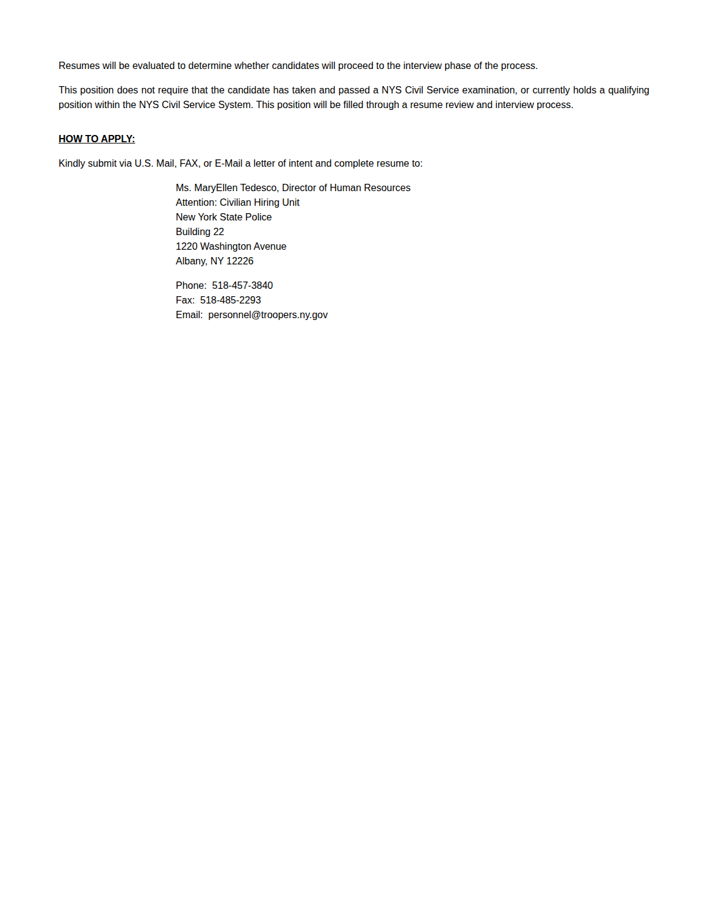Resumes will be evaluated to determine whether candidates will proceed to the interview phase of the process.
This position does not require that the candidate has taken and passed a NYS Civil Service examination, or currently holds a qualifying position within the NYS Civil Service System. This position will be filled through a resume review and interview process.
HOW TO APPLY:
Kindly submit via U.S. Mail, FAX, or E-Mail a letter of intent and complete resume to:
Ms. MaryEllen Tedesco, Director of Human Resources
Attention: Civilian Hiring Unit
New York State Police
Building 22
1220 Washington Avenue
Albany, NY 12226
Phone: 518-457-3840
Fax: 518-485-2293
Email: personnel@troopers.ny.gov